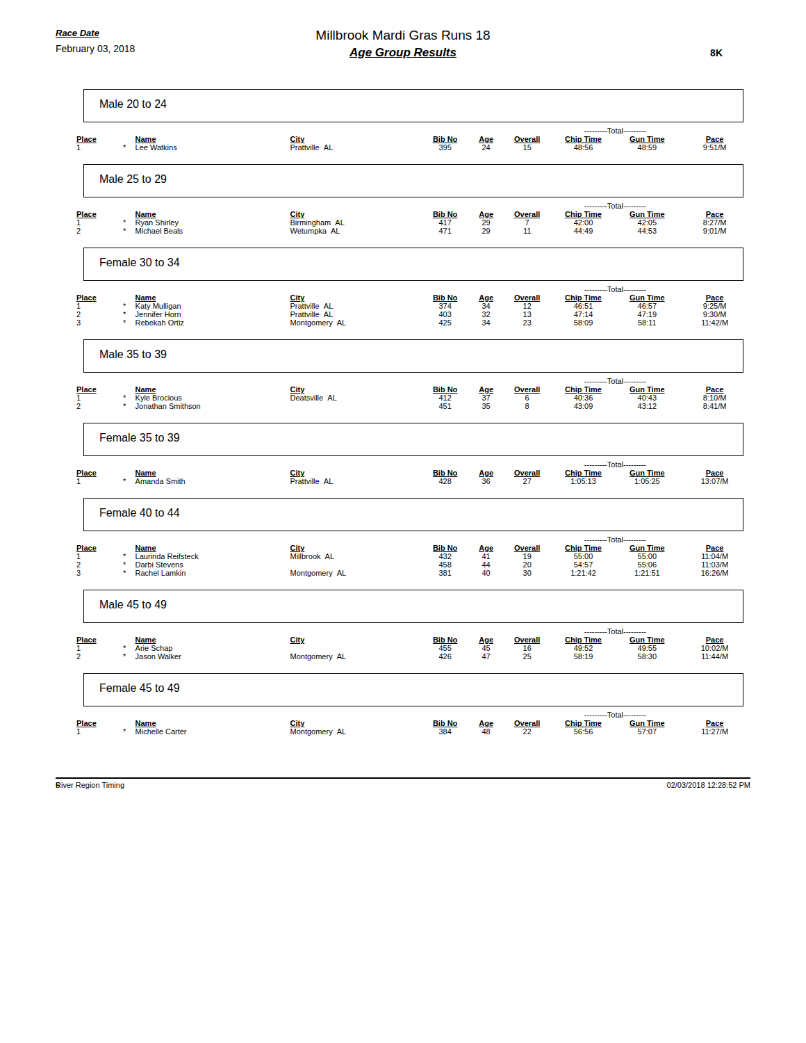Race Date
February 03, 2018
Millbrook Mardi Gras Runs 18
Age Group Results
8K
Male 20 to 24
| | | | | | | | ---------Total--------- | |
| Place | | Name | City | Bib No | Age | Overall | Chip Time | Gun Time | Pace |
| 1 | * | Lee Watkins | Prattville AL | 395 | 24 | 15 | 48:56 | 48:59 | 9:51/M |
Male 25 to 29
| | | | | | | | ---------Total--------- | |
| Place | | Name | City | Bib No | Age | Overall | Chip Time | Gun Time | Pace |
| 1 | * | Ryan Shirley | Birmingham AL | 417 | 29 | 7 | 42:00 | 42:05 | 8:27/M |
| 2 | * | Michael Beals | Wetumpka AL | 471 | 29 | 11 | 44:49 | 44:53 | 9:01/M |
Female 30 to 34
| | | | | | | | ---------Total--------- | |
| Place | | Name | City | Bib No | Age | Overall | Chip Time | Gun Time | Pace |
| 1 | * | Katy Mulligan | Prattville AL | 374 | 34 | 12 | 46:51 | 46:57 | 9:25/M |
| 2 | * | Jennifer Horn | Prattville AL | 403 | 32 | 13 | 47:14 | 47:19 | 9:30/M |
| 3 | * | Rebekah Ortiz | Montgomery AL | 425 | 34 | 23 | 58:09 | 58:11 | 11:42/M |
Male 35 to 39
| | | | | | | | ---------Total--------- | |
| Place | | Name | City | Bib No | Age | Overall | Chip Time | Gun Time | Pace |
| 1 | * | Kyle Brocious | Deatsville AL | 412 | 37 | 6 | 40:36 | 40:43 | 8:10/M |
| 2 | * | Jonathan Smithson | | 451 | 35 | 8 | 43:09 | 43:12 | 8:41/M |
Female 35 to 39
| | | | | | | | ---------Total--------- | |
| Place | | Name | City | Bib No | Age | Overall | Chip Time | Gun Time | Pace |
| 1 | * | Amanda Smith | Prattville AL | 428 | 36 | 27 | 1:05:13 | 1:05:25 | 13:07/M |
Female 40 to 44
| | | | | | | | ---------Total--------- | |
| Place | | Name | City | Bib No | Age | Overall | Chip Time | Gun Time | Pace |
| 1 | * | Laurinda Reifsteck | Millbrook AL | 432 | 41 | 19 | 55:00 | 55:00 | 11:04/M |
| 2 | * | Darbi Stevens | | 458 | 44 | 20 | 54:57 | 55:06 | 11:03/M |
| 3 | * | Rachel Lamkin | Montgomery AL | 381 | 40 | 30 | 1:21:42 | 1:21:51 | 16:26/M |
Male 45 to 49
| | | | | | | | ---------Total--------- | |
| Place | | Name | City | Bib No | Age | Overall | Chip Time | Gun Time | Pace |
| 1 | * | Arie Schap | | 455 | 45 | 16 | 49:52 | 49:55 | 10:02/M |
| 2 | * | Jason Walker | Montgomery AL | 426 | 47 | 25 | 58:19 | 58:30 | 11:44/M |
Female 45 to 49
| | | | | | | | ---------Total--------- | |
| Place | | Name | City | Bib No | Age | Overall | Chip Time | Gun Time | Pace |
| 1 | * | Michelle Carter | Montgomery AL | 384 | 48 | 22 | 56:56 | 57:07 | 11:27/M |
River Region Timing 6 02/03/2018 12:28:52 PM